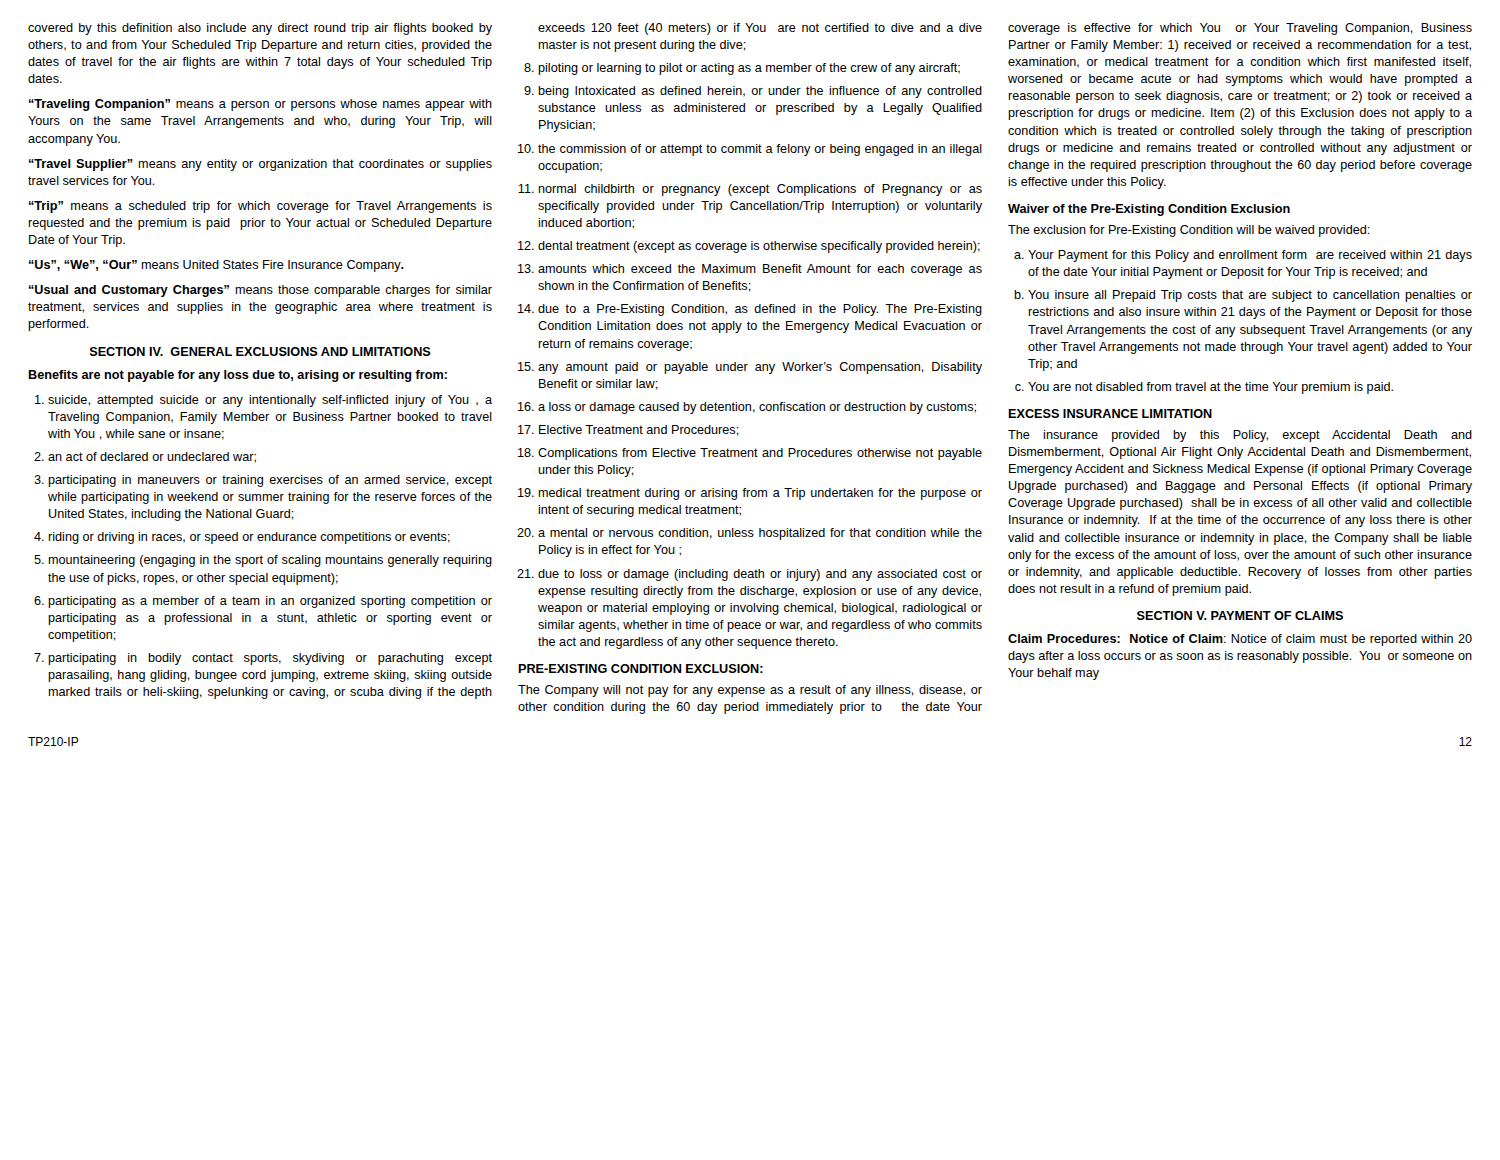covered by this definition also include any direct round trip air flights booked by others, to and from Your Scheduled Trip Departure and return cities, provided the dates of travel for the air flights are within 7 total days of Your scheduled Trip dates.
“Traveling Companion” means a person or persons whose names appear with Yours on the same Travel Arrangements and who, during Your Trip, will accompany You.
“Travel Supplier” means any entity or organization that coordinates or supplies travel services for You.
“Trip” means a scheduled trip for which coverage for Travel Arrangements is requested and the premium is paid prior to Your actual or Scheduled Departure Date of Your Trip.
“Us”, “We”, “Our” means United States Fire Insurance Company.
“Usual and Customary Charges” means those comparable charges for similar treatment, services and supplies in the geographic area where treatment is performed.
SECTION IV. GENERAL EXCLUSIONS AND LIMITATIONS
Benefits are not payable for any loss due to, arising or resulting from:
suicide, attempted suicide or any intentionally self-inflicted injury of You , a Traveling Companion, Family Member or Business Partner booked to travel with You , while sane or insane;
an act of declared or undeclared war;
participating in maneuvers or training exercises of an armed service, except while participating in weekend or summer training for the reserve forces of the United States, including the National Guard;
riding or driving in races, or speed or endurance competitions or events;
mountaineering (engaging in the sport of scaling mountains generally requiring the use of picks, ropes, or other special equipment);
participating as a member of a team in an organized sporting competition or participating as a professional in a stunt, athletic or sporting event or competition;
participating in bodily contact sports, skydiving or parachuting except parasailing, hang gliding, bungee cord jumping, extreme skiing, skiing outside marked trails or heli-skiing, spelunking or caving, or scuba diving if the depth exceeds 120 feet (40 meters) or if You are not certified to dive and a dive master is not present during the dive;
piloting or learning to pilot or acting as a member of the crew of any aircraft;
being Intoxicated as defined herein, or under the influence of any controlled substance unless as administered or prescribed by a Legally Qualified Physician;
the commission of or attempt to commit a felony or being engaged in an illegal occupation;
normal childbirth or pregnancy (except Complications of Pregnancy or as specifically provided under Trip Cancellation/Trip Interruption) or voluntarily induced abortion;
dental treatment (except as coverage is otherwise specifically provided herein);
amounts which exceed the Maximum Benefit Amount for each coverage as shown in the Confirmation of Benefits;
due to a Pre-Existing Condition, as defined in the Policy. The Pre-Existing Condition Limitation does not apply to the Emergency Medical Evacuation or return of remains coverage;
any amount paid or payable under any Worker’s Compensation, Disability Benefit or similar law;
a loss or damage caused by detention, confiscation or destruction by customs;
Elective Treatment and Procedures;
Complications from Elective Treatment and Procedures otherwise not payable under this Policy;
medical treatment during or arising from a Trip undertaken for the purpose or intent of securing medical treatment;
a mental or nervous condition, unless hospitalized for that condition while the Policy is in effect for You ;
due to loss or damage (including death or injury) and any associated cost or expense resulting directly from the discharge, explosion or use of any device, weapon or material employing or involving chemical, biological, radiological or similar agents, whether in time of peace or war, and regardless of who commits the act and regardless of any other sequence thereto.
PRE-EXISTING CONDITION EXCLUSION:
The Company will not pay for any expense as a result of any illness, disease, or other condition during the 60 day period immediately prior to the date Your coverage is effective for which You or Your Traveling Companion, Business Partner or Family Member: 1) received or received a recommendation for a test, examination, or medical treatment for a condition which first manifested itself, worsened or became acute or had symptoms which would have prompted a reasonable person to seek diagnosis, care or treatment; or 2) took or received a prescription for drugs or medicine. Item (2) of this Exclusion does not apply to a condition which is treated or controlled solely through the taking of prescription drugs or medicine and remains treated or controlled without any adjustment or change in the required prescription throughout the 60 day period before coverage is effective under this Policy.
Waiver of the Pre-Existing Condition Exclusion
The exclusion for Pre-Existing Condition will be waived provided:
Your Payment for this Policy and enrollment form are received within 21 days of the date Your initial Payment or Deposit for Your Trip is received; and
You insure all Prepaid Trip costs that are subject to cancellation penalties or restrictions and also insure within 21 days of the Payment or Deposit for those Travel Arrangements the cost of any subsequent Travel Arrangements (or any other Travel Arrangements not made through Your travel agent) added to Your Trip; and
You are not disabled from travel at the time Your premium is paid.
EXCESS INSURANCE LIMITATION
The insurance provided by this Policy, except Accidental Death and Dismemberment, Optional Air Flight Only Accidental Death and Dismemberment, Emergency Accident and Sickness Medical Expense (if optional Primary Coverage Upgrade purchased) and Baggage and Personal Effects (if optional Primary Coverage Upgrade purchased) shall be in excess of all other valid and collectible Insurance or indemnity. If at the time of the occurrence of any loss there is other valid and collectible insurance or indemnity in place, the Company shall be liable only for the excess of the amount of loss, over the amount of such other insurance or indemnity, and applicable deductible. Recovery of losses from other parties does not result in a refund of premium paid.
SECTION V. PAYMENT OF CLAIMS
Claim Procedures: Notice of Claim: Notice of claim must be reported within 20 days after a loss occurs or as soon as is reasonably possible. You or someone on Your behalf may
TP210-IP 12